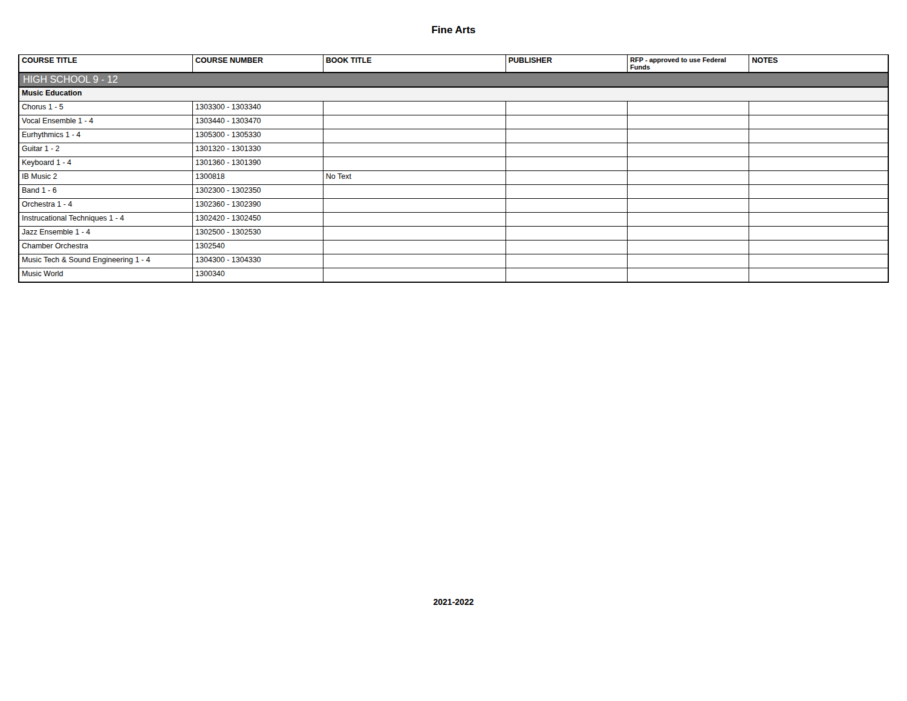Fine Arts
| COURSE TITLE | COURSE NUMBER | BOOK TITLE | PUBLISHER | RFP - approved to use Federal Funds | NOTES |
| --- | --- | --- | --- | --- | --- |
| HIGH SCHOOL 9 - 12 |
| Music Education |
| Chorus 1 - 5 | 1303300 - 1303340 | | | | |
| Vocal Ensemble 1 - 4 | 1303440 - 1303470 | | | | |
| Eurhythmics 1 - 4 | 1305300 - 1305330 | | | | |
| Guitar 1 - 2 | 1301320 - 1301330 | | | | |
| Keyboard 1 - 4 | 1301360 - 1301390 | | | | |
| IB Music 2 | 1300818 | No Text | | | |
| Band 1 - 6 | 1302300 - 1302350 | | | | |
| Orchestra 1 - 4 | 1302360 - 1302390 | | | | |
| Instrucational Techniques 1 - 4 | 1302420 - 1302450 | | | | |
| Jazz Ensemble 1 - 4 | 1302500 - 1302530 | | | | |
| Chamber Orchestra | 1302540 | | | | |
| Music Tech & Sound Engineering 1 - 4 | 1304300 - 1304330 | | | | |
| Music World | 1300340 | | | | |
2021-2022